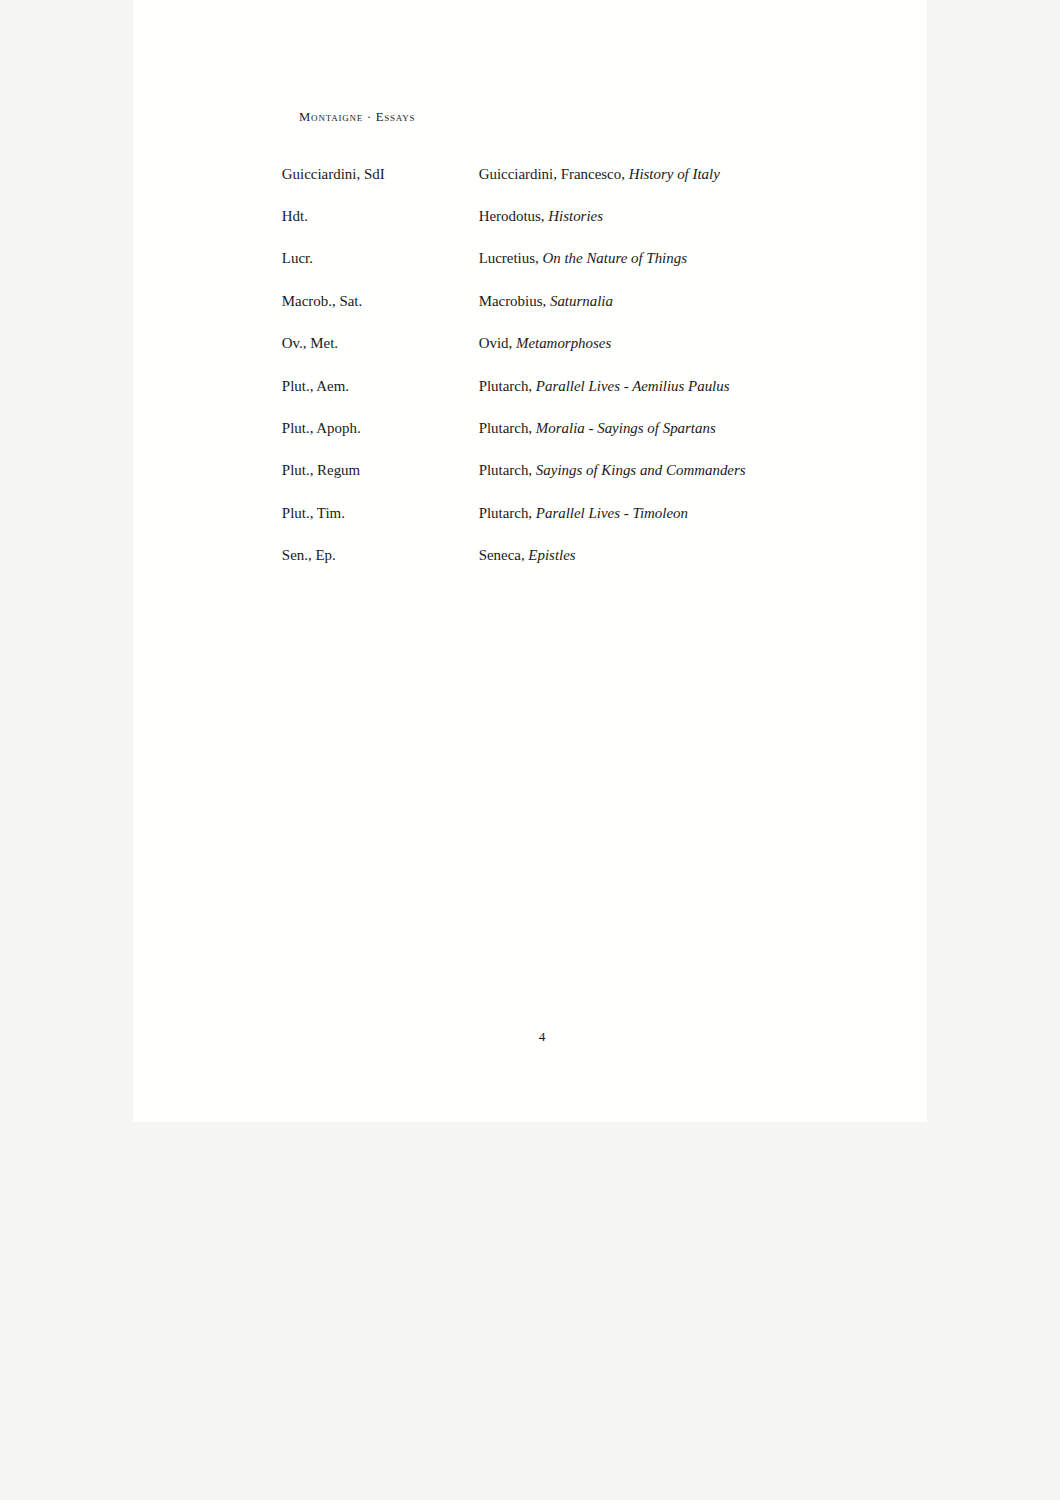Montaigne · Essays
Guicciardini, SdI
Guicciardini, Francesco, History of Italy
Hdt.
Herodotus, Histories
Lucr.
Lucretius, On the Nature of Things
Macrob., Sat.
Macrobius, Saturnalia
Ov., Met.
Ovid, Metamorphoses
Plut., Aem.
Plutarch, Parallel Lives - Aemilius Paulus
Plut., Apoph.
Plutarch, Moralia - Sayings of Spartans
Plut., Regum
Plutarch, Sayings of Kings and Commanders
Plut., Tim.
Plutarch, Parallel Lives - Timoleon
Sen., Ep.
Seneca, Epistles
4